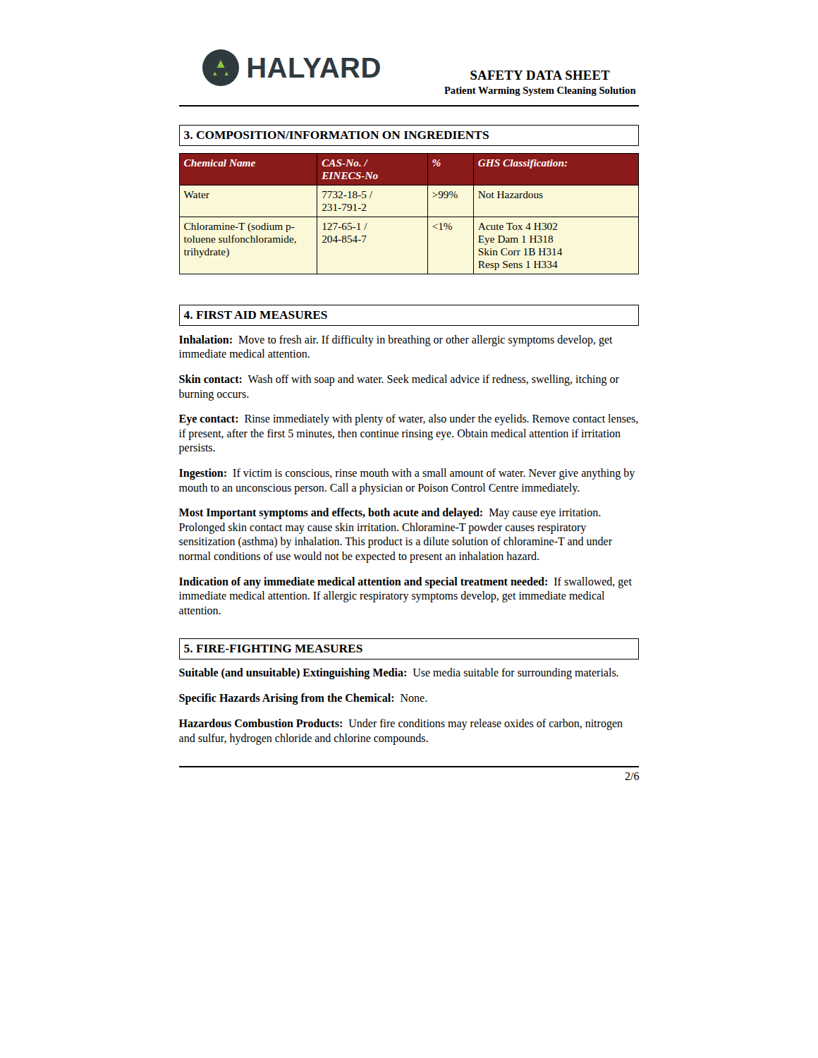HALYARD
SAFETY DATA SHEET
Patient Warming System Cleaning Solution
3. COMPOSITION/INFORMATION ON INGREDIENTS
| Chemical Name | CAS-No. / EINECS-No | % | GHS Classification: |
| --- | --- | --- | --- |
| Water | 7732-18-5 / 231-791-2 | >99% | Not Hazardous |
| Chloramine-T (sodium p-toluene sulfonchloramide, trihydrate) | 127-65-1 / 204-854-7 | <1% | Acute Tox 4 H302 Eye Dam 1 H318 Skin Corr 1B H314 Resp Sens 1 H334 |
4. FIRST AID MEASURES
Inhalation: Move to fresh air. If difficulty in breathing or other allergic symptoms develop, get immediate medical attention.
Skin contact: Wash off with soap and water. Seek medical advice if redness, swelling, itching or burning occurs.
Eye contact: Rinse immediately with plenty of water, also under the eyelids. Remove contact lenses, if present, after the first 5 minutes, then continue rinsing eye. Obtain medical attention if irritation persists.
Ingestion: If victim is conscious, rinse mouth with a small amount of water. Never give anything by mouth to an unconscious person. Call a physician or Poison Control Centre immediately.
Most Important symptoms and effects, both acute and delayed: May cause eye irritation. Prolonged skin contact may cause skin irritation. Chloramine-T powder causes respiratory sensitization (asthma) by inhalation. This product is a dilute solution of chloramine-T and under normal conditions of use would not be expected to present an inhalation hazard.
Indication of any immediate medical attention and special treatment needed: If swallowed, get immediate medical attention. If allergic respiratory symptoms develop, get immediate medical attention.
5. FIRE-FIGHTING MEASURES
Suitable (and unsuitable) Extinguishing Media: Use media suitable for surrounding materials.
Specific Hazards Arising from the Chemical: None.
Hazardous Combustion Products: Under fire conditions may release oxides of carbon, nitrogen and sulfur, hydrogen chloride and chlorine compounds.
2/6